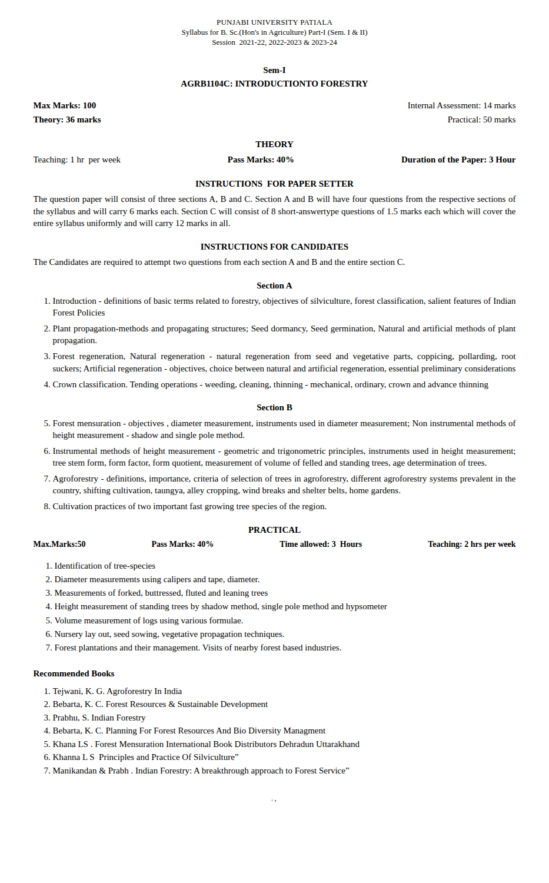PUNJABI UNIVERSITY PATIALA
Syllabus for B. Sc.(Hon's in Agriculture) Part-I (Sem. I & II)
Session 2021-22, 2022-2023 & 2023-24
Sem-I
AGRB1104C: INTRODUCTIONTO FORESTRY
Max Marks: 100
Internal Assessment: 14 marks
Theory: 36 marks
Practical: 50 marks
THEORY
Teaching: 1 hr per week
Pass Marks: 40%
Duration of the Paper: 3 Hour
INSTRUCTIONS FOR PAPER SETTER
The question paper will consist of three sections A, B and C. Section A and B will have four questions from the respective sections of the syllabus and will carry 6 marks each. Section C will consist of 8 short-answertype questions of 1.5 marks each which will cover the entire syllabus uniformly and will carry 12 marks in all.
INSTRUCTIONS FOR CANDIDATES
The Candidates are required to attempt two questions from each section A and B and the entire section C.
Section A
Introduction - definitions of basic terms related to forestry, objectives of silviculture, forest classification, salient features of Indian Forest Policies
Plant propagation-methods and propagating structures; Seed dormancy, Seed germination, Natural and artificial methods of plant propagation.
Forest regeneration, Natural regeneration - natural regeneration from seed and vegetative parts, coppicing, pollarding, root suckers; Artificial regeneration - objectives, choice between natural and artificial regeneration, essential preliminary considerations
Crown classification. Tending operations - weeding, cleaning, thinning - mechanical, ordinary, crown and advance thinning
Section B
Forest mensuration - objectives , diameter measurement, instruments used in diameter measurement; Non instrumental methods of height measurement - shadow and single pole method.
Instrumental methods of height measurement - geometric and trigonometric principles, instruments used in height measurement; tree stem form, form factor, form quotient, measurement of volume of felled and standing trees, age determination of trees.
Agroforestry - definitions, importance, criteria of selection of trees in agroforestry, different agroforestry systems prevalent in the country, shifting cultivation, taungya, alley cropping, wind breaks and shelter belts, home gardens.
Cultivation practices of two important fast growing tree species of the region.
PRACTICAL
Max.Marks:50
Pass Marks: 40%
Time allowed: 3 Hours
Teaching: 2 hrs per week
Identification of tree-species
Diameter measurements using calipers and tape, diameter.
Measurements of forked, buttressed, fluted and leaning trees
Height measurement of standing trees by shadow method, single pole method and hypsometer
Volume measurement of logs using various formulae.
Nursery lay out, seed sowing, vegetative propagation techniques.
Forest plantations and their management. Visits of nearby forest based industries.
Recommended Books
Tejwani, K. G. Agroforestry In India
Bebarta, K. C. Forest Resources & Sustainable Development
Prabhu, S. Indian Forestry
Bebarta, K. C. Planning For Forest Resources And Bio Diversity Managment
Khana LS . Forest Mensuration International Book Distributors Dehradun Uttarakhand
Khanna L S Principles and Practice Of Silviculture”
Manikandan & Prabh . Indian Forestry: A breakthrough approach to Forest Service”
.,